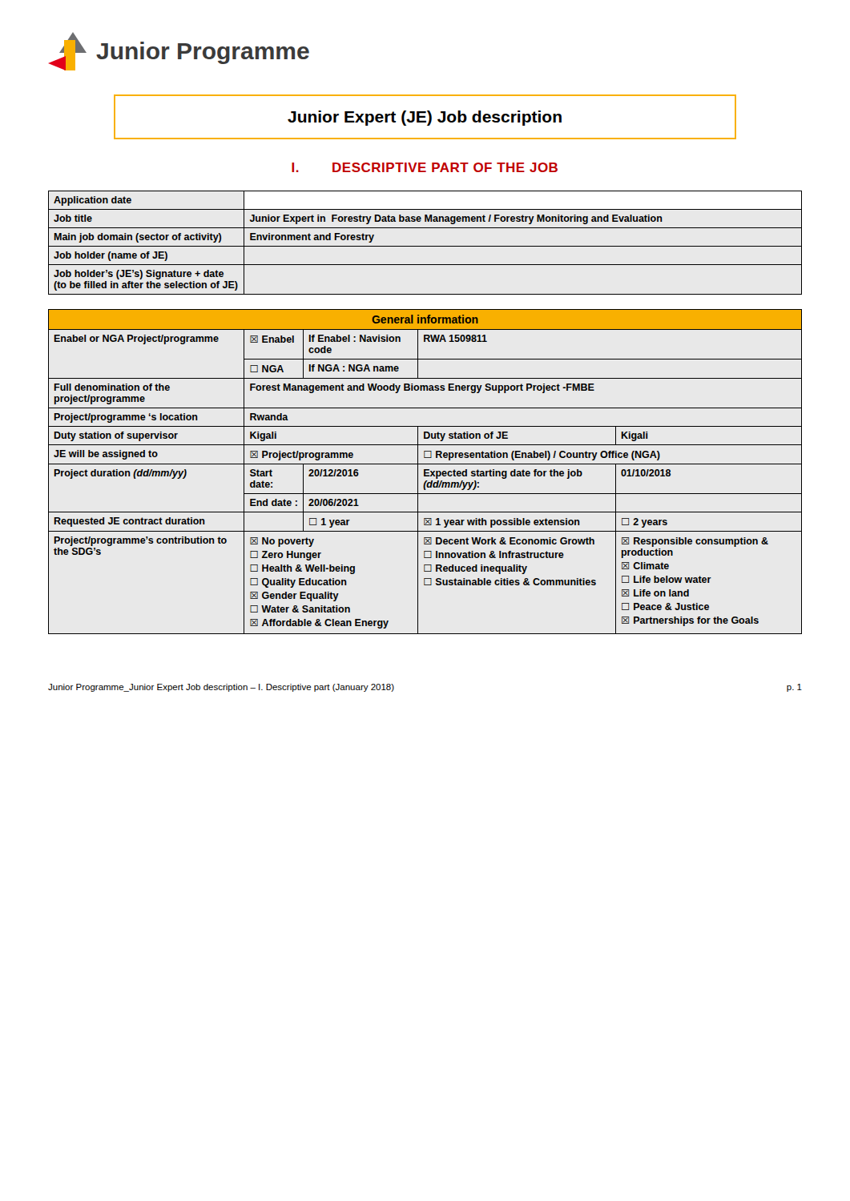Junior Programme
Junior Expert (JE) Job description
I. DESCRIPTIVE PART OF THE JOB
| Application date | |
| Job title | Junior Expert in Forestry Data base Management / Forestry Monitoring and Evaluation |
| Main job domain (sector of activity) | Environment and Forestry |
| Job holder (name of JE) | |
| Job holder’s (JE’s) Signature + date (to be filled in after the selection of JE) | |
| General information |
| Enabel or NGA Project/programme | ☒ Enabel | If Enabel : Navision code | RWA 1509811 |
| ☐ NGA | If NGA : NGA name | |
| Full denomination of the project/programme | Forest Management and Woody Biomass Energy Support Project -FMBE |
| Project/programme ‘s location | Rwanda |
| Duty station of supervisor | Kigali | Duty station of JE | Kigali |
| JE will be assigned to | ☒ Project/programme | ☐ Representation (Enabel) / Country Office (NGA) |
| Project duration (dd/mm/yy) | Start date: | 20/12/2016 | Expected starting date for the job (dd/mm/yy) : | 01/10/2018 |
| End date : | 20/06/2021 | | |
| Requested JE contract duration | | ☐ 1 year | ☒ 1 year with possible extension | ☐ 2 years |
| Project/programme’s contribution to the SDG’s | ☒ No poverty ☐ Zero Hunger ☐ Health & Well-being ☐ Quality Education ☒ Gender Equality ☐ Water & Sanitation ☒ Affordable & Clean Energy | ☒ Decent Work & Economic Growth ☐ Innovation & Infrastructure ☐ Reduced inequality ☐ Sustainable cities & Communities | ☒ Responsible consumption & production ☒ Climate ☐ Life below water ☒ Life on land ☐ Peace & Justice ☒ Partnerships for the Goals |
Junior Programme_Junior Expert Job description – I. Descriptive part (January 2018) p. 1